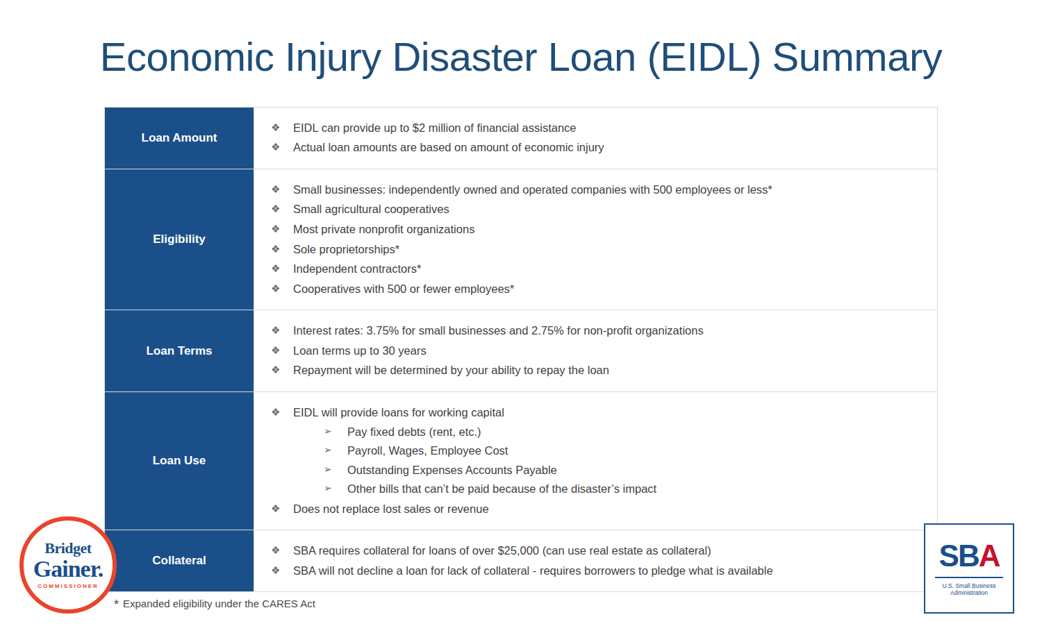Economic Injury Disaster Loan (EIDL) Summary
| Loan Amount | EIDL can provide up to $2 million of financial assistance Actual loan amounts are based on amount of economic injury |
| Eligibility | Small businesses: independently owned and operated companies with 500 employees or less* Small agricultural cooperatives Most private nonprofit organizations Sole proprietorships* Independent contractors* Cooperatives with 500 or fewer employees* |
| Loan Terms | Interest rates: 3.75% for small businesses and 2.75% for non-profit organizations Loan terms up to 30 years Repayment will be determined by your ability to repay the loan |
| Loan Use | EIDL will provide loans for working capital Pay fixed debts (rent, etc.) Payroll, Wages, Employee Cost Outstanding Expenses Accounts Payable Other bills that can’t be paid because of the disaster’s impact Does not replace lost sales or revenue |
| Collateral | SBA requires collateral for loans of over $25,000 (can use real estate as collateral) SBA will not decline a loan for lack of collateral - requires borrowers to pledge what is available |
*Expanded eligibility under the CARES Act
Bridget
Gainer.
COMMISSIONER
SBA
U.S. Small Business
Administration